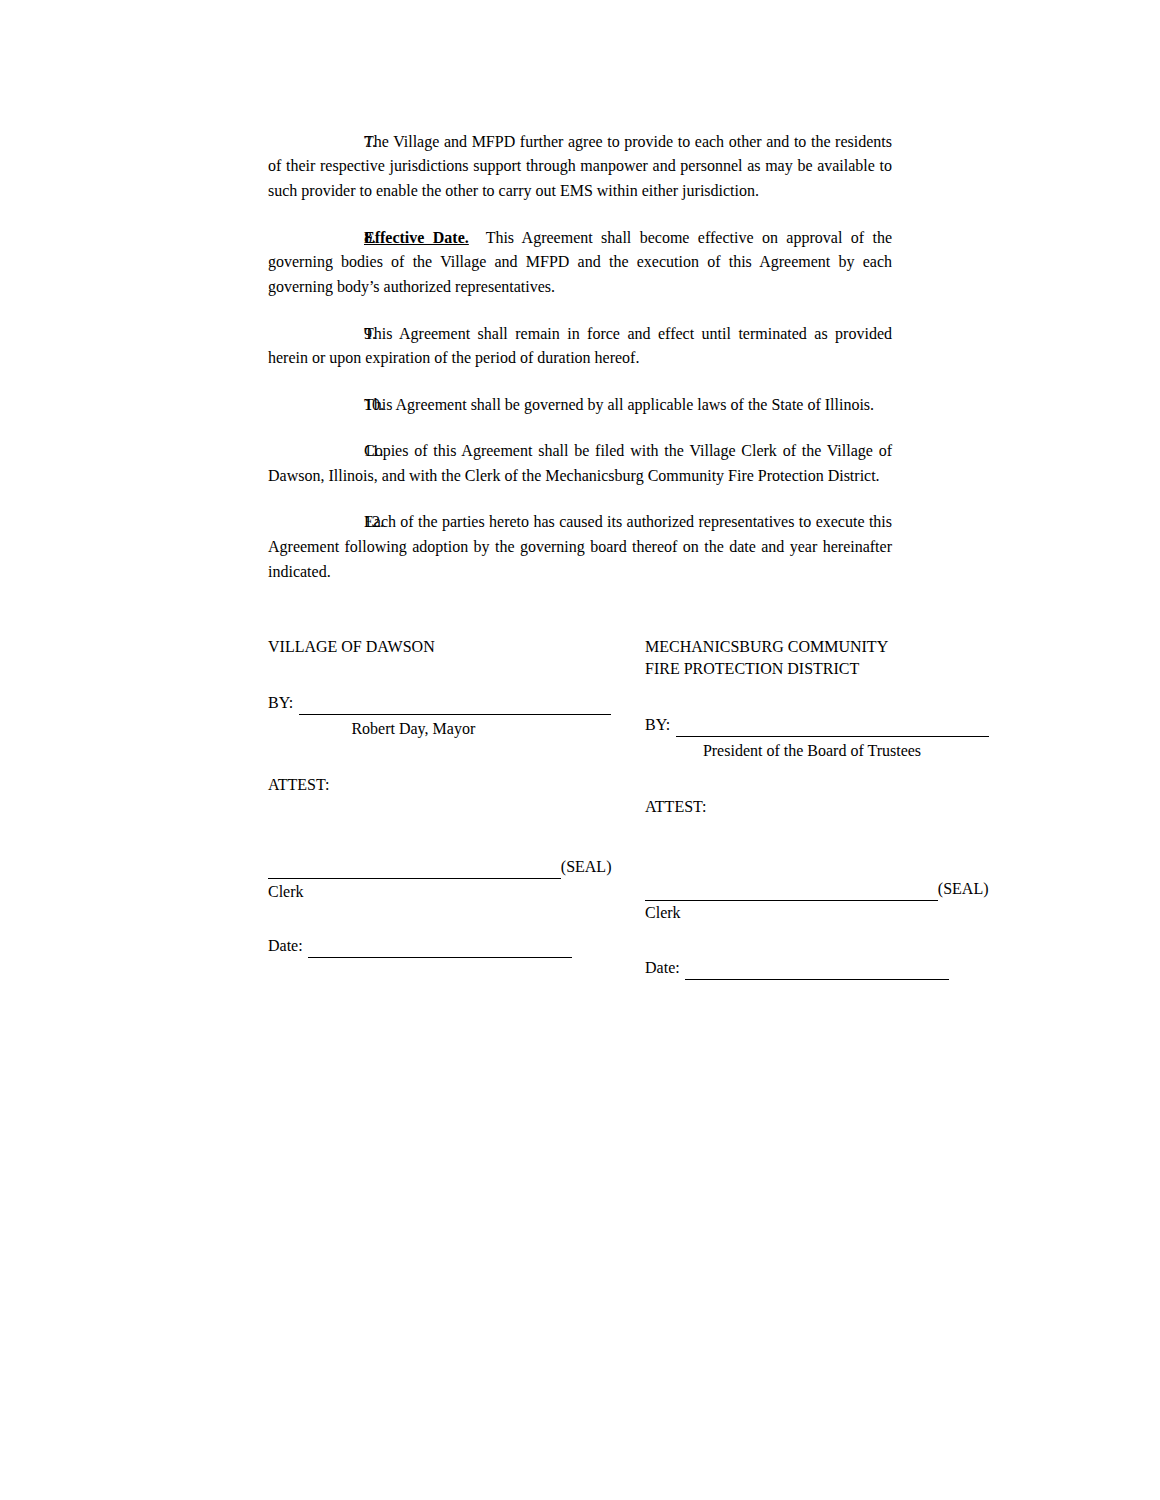7. The Village and MFPD further agree to provide to each other and to the residents of their respective jurisdictions support through manpower and personnel as may be available to such provider to enable the other to carry out EMS within either jurisdiction.
8. Effective Date. This Agreement shall become effective on approval of the governing bodies of the Village and MFPD and the execution of this Agreement by each governing body’s authorized representatives.
9. This Agreement shall remain in force and effect until terminated as provided herein or upon expiration of the period of duration hereof.
10. This Agreement shall be governed by all applicable laws of the State of Illinois.
11. Copies of this Agreement shall be filed with the Village Clerk of the Village of Dawson, Illinois, and with the Clerk of the Mechanicsburg Community Fire Protection District.
12. Each of the parties hereto has caused its authorized representatives to execute this Agreement following adoption by the governing board thereof on the date and year hereinafter indicated.
| VILLAGE OF DAWSON BY: Robert Day, Mayor ATTEST: (SEAL) Clerk Date: | MECHANICSBURG COMMUNITY FIRE PROTECTION DISTRICT BY: President of the Board of Trustees ATTEST: (SEAL) Clerk Date: |